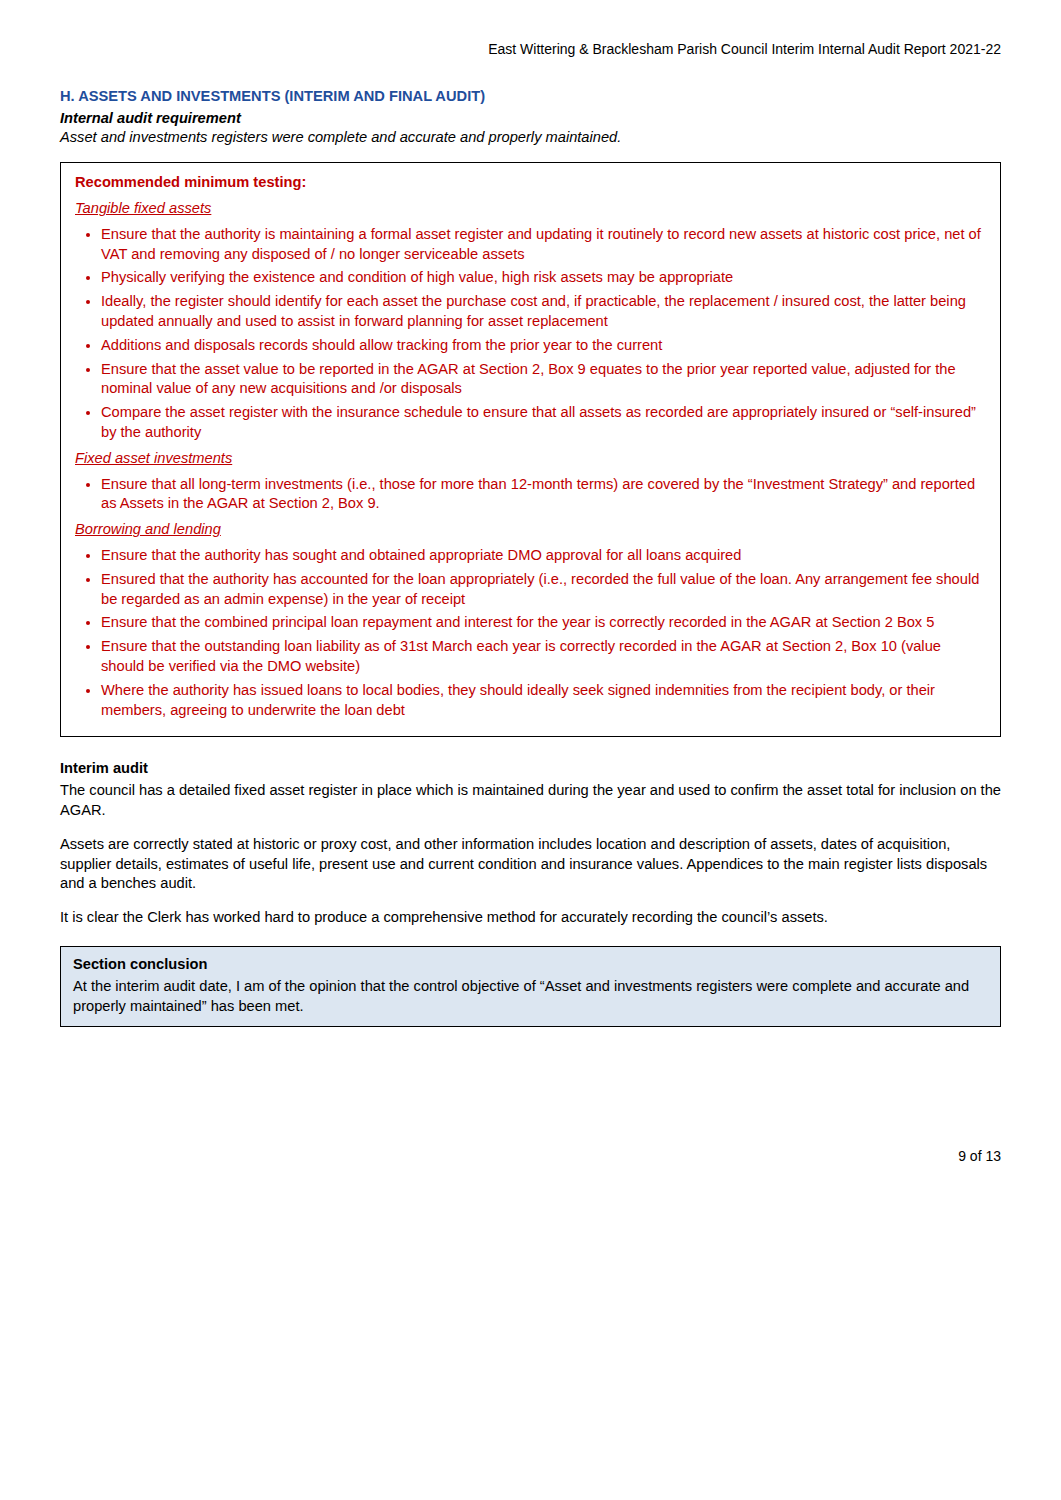East Wittering & Bracklesham Parish Council Interim Internal Audit Report 2021-22
H. ASSETS AND INVESTMENTS (INTERIM AND FINAL AUDIT)
Internal audit requirement
Asset and investments registers were complete and accurate and properly maintained.
Recommended minimum testing:
Tangible fixed assets
Ensure that the authority is maintaining a formal asset register and updating it routinely to record new assets at historic cost price, net of VAT and removing any disposed of / no longer serviceable assets
Physically verifying the existence and condition of high value, high risk assets may be appropriate
Ideally, the register should identify for each asset the purchase cost and, if practicable, the replacement / insured cost, the latter being updated annually and used to assist in forward planning for asset replacement
Additions and disposals records should allow tracking from the prior year to the current
Ensure that the asset value to be reported in the AGAR at Section 2, Box 9 equates to the prior year reported value, adjusted for the nominal value of any new acquisitions and /or disposals
Compare the asset register with the insurance schedule to ensure that all assets as recorded are appropriately insured or “self-insured” by the authority
Fixed asset investments
Ensure that all long-term investments (i.e., those for more than 12-month terms) are covered by the “Investment Strategy” and reported as Assets in the AGAR at Section 2, Box 9.
Borrowing and lending
Ensure that the authority has sought and obtained appropriate DMO approval for all loans acquired
Ensured that the authority has accounted for the loan appropriately (i.e., recorded the full value of the loan. Any arrangement fee should be regarded as an admin expense) in the year of receipt
Ensure that the combined principal loan repayment and interest for the year is correctly recorded in the AGAR at Section 2 Box 5
Ensure that the outstanding loan liability as of 31st March each year is correctly recorded in the AGAR at Section 2, Box 10 (value should be verified via the DMO website)
Where the authority has issued loans to local bodies, they should ideally seek signed indemnities from the recipient body, or their members, agreeing to underwrite the loan debt
Interim audit
The council has a detailed fixed asset register in place which is maintained during the year and used to confirm the asset total for inclusion on the AGAR.
Assets are correctly stated at historic or proxy cost, and other information includes location and description of assets, dates of acquisition, supplier details, estimates of useful life, present use and current condition and insurance values. Appendices to the main register lists disposals and a benches audit.
It is clear the Clerk has worked hard to produce a comprehensive method for accurately recording the council’s assets.
Section conclusion
At the interim audit date, I am of the opinion that the control objective of “Asset and investments registers were complete and accurate and properly maintained” has been met.
9 of 13